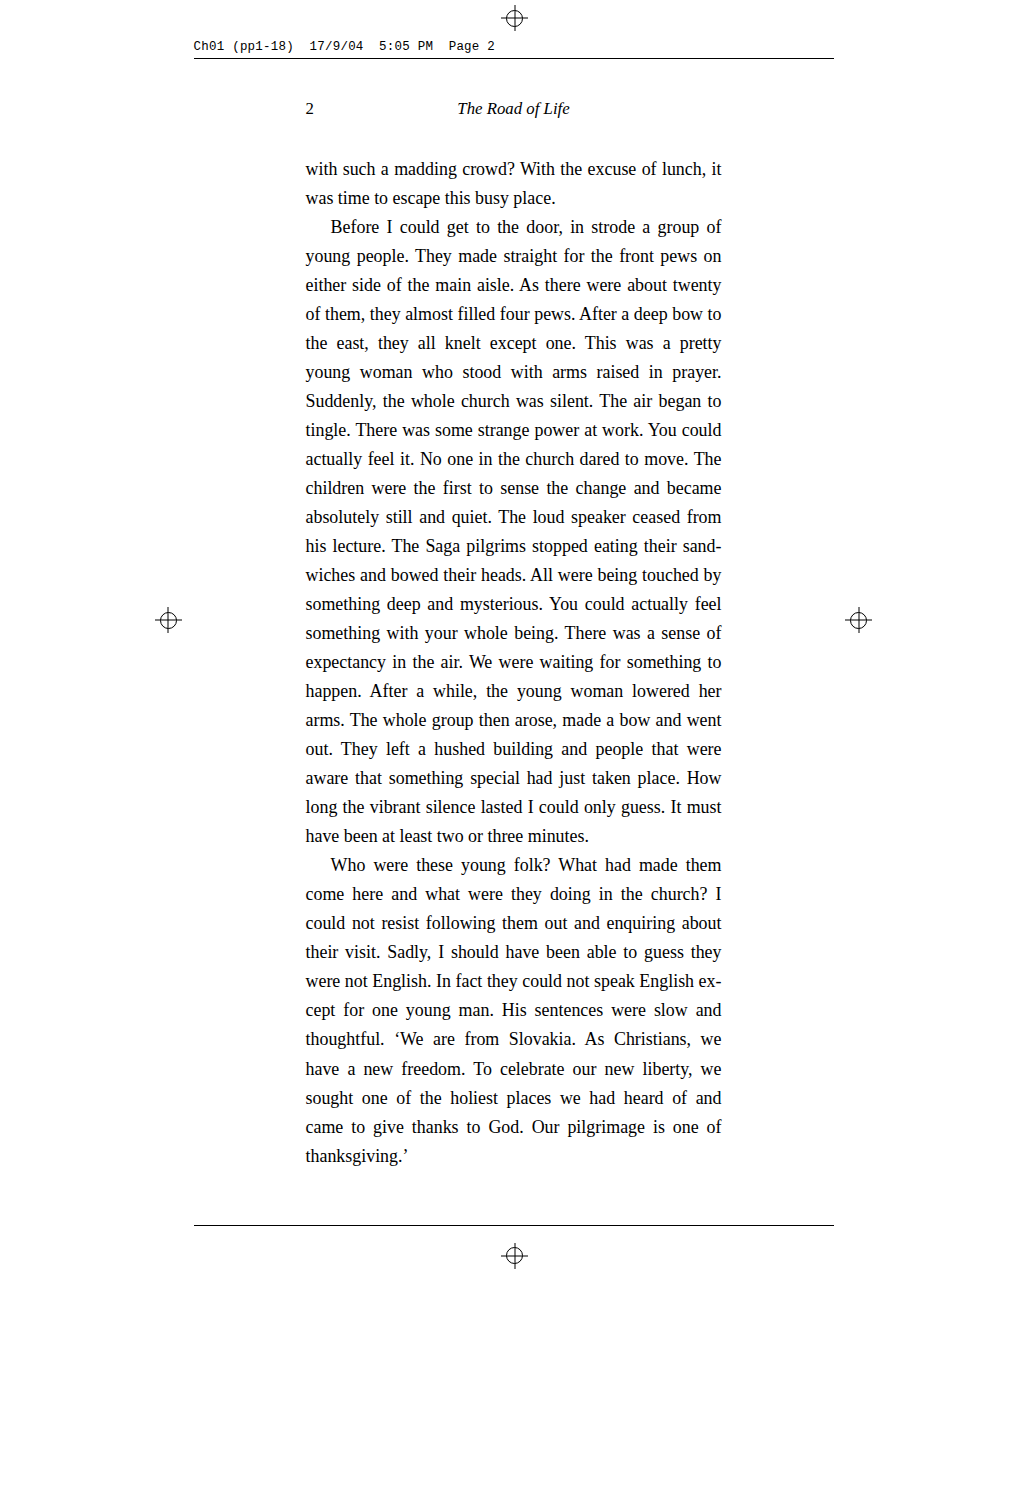Ch01 (pp1-18) 17/9/04 5:05 PM Page 2
2 The Road of Life
with such a madding crowd? With the excuse of lunch, it was time to escape this busy place.
Before I could get to the door, in strode a group of young people. They made straight for the front pews on either side of the main aisle. As there were about twenty of them, they almost filled four pews. After a deep bow to the east, they all knelt except one. This was a pretty young woman who stood with arms raised in prayer. Suddenly, the whole church was silent. The air began to tingle. There was some strange power at work. You could actually feel it. No one in the church dared to move. The children were the first to sense the change and became absolutely still and quiet. The loud speaker ceased from his lecture. The Saga pilgrims stopped eating their sandwiches and bowed their heads. All were being touched by something deep and mysterious. You could actually feel something with your whole being. There was a sense of expectancy in the air. We were waiting for something to happen. After a while, the young woman lowered her arms. The whole group then arose, made a bow and went out. They left a hushed building and people that were aware that something special had just taken place. How long the vibrant silence lasted I could only guess. It must have been at least two or three minutes.
Who were these young folk? What had made them come here and what were they doing in the church? I could not resist following them out and enquiring about their visit. Sadly, I should have been able to guess they were not English. In fact they could not speak English except for one young man. His sentences were slow and thoughtful. ‘We are from Slovakia. As Christians, we have a new freedom. To celebrate our new liberty, we sought one of the holiest places we had heard of and came to give thanks to God. Our pilgrimage is one of thanksgiving.’